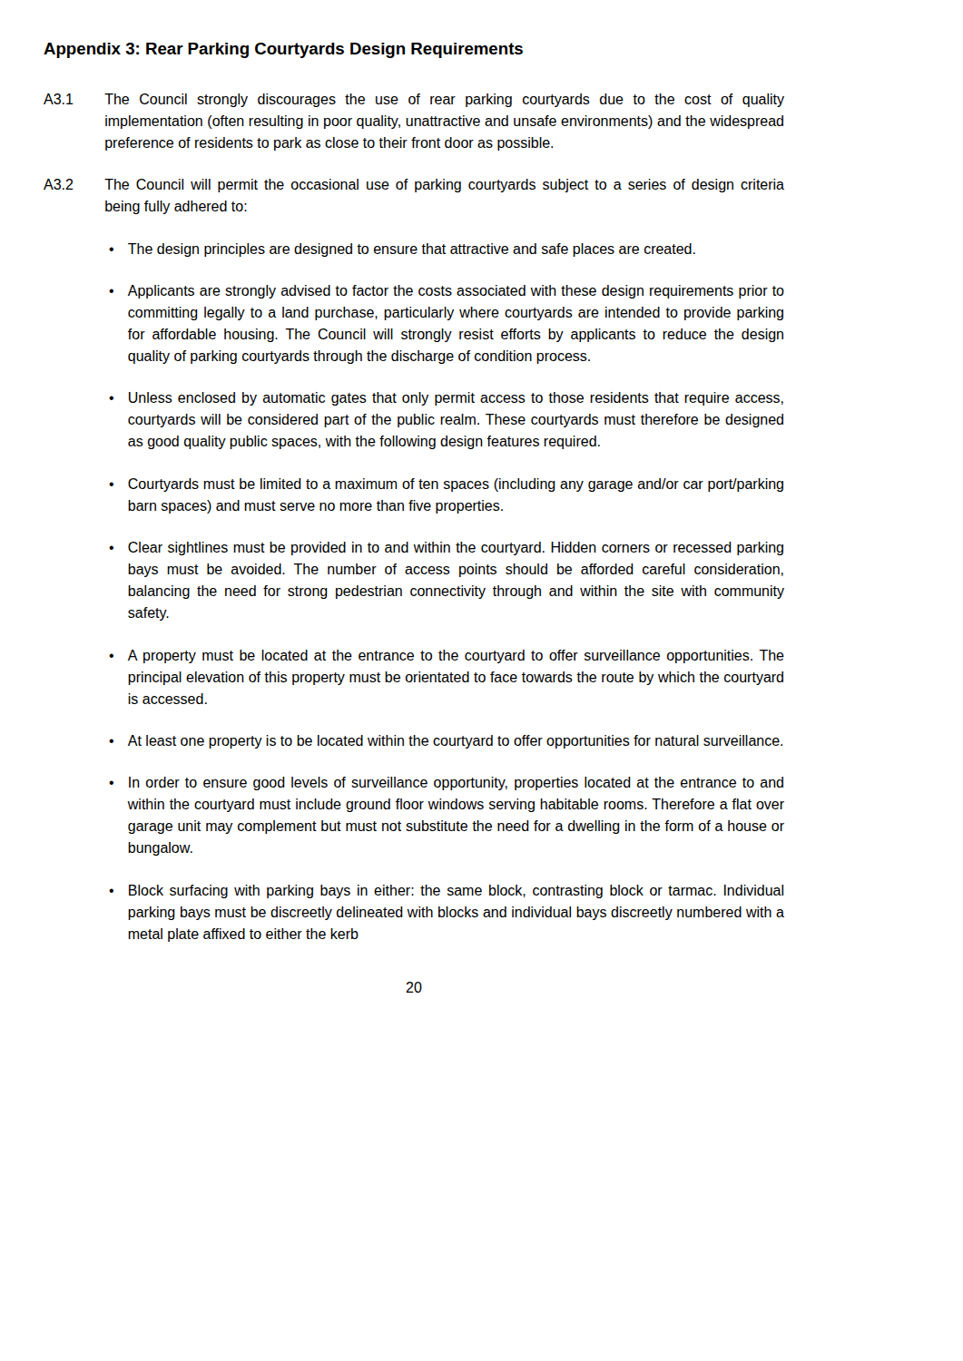Appendix 3: Rear Parking Courtyards Design Requirements
A3.1
The Council strongly discourages the use of rear parking courtyards due to the cost of quality implementation (often resulting in poor quality, unattractive and unsafe environments) and the widespread preference of residents to park as close to their front door as possible.
A3.2
The Council will permit the occasional use of parking courtyards subject to a series of design criteria being fully adhered to:
The design principles are designed to ensure that attractive and safe places are created.
Applicants are strongly advised to factor the costs associated with these design requirements prior to committing legally to a land purchase, particularly where courtyards are intended to provide parking for affordable housing. The Council will strongly resist efforts by applicants to reduce the design quality of parking courtyards through the discharge of condition process.
Unless enclosed by automatic gates that only permit access to those residents that require access, courtyards will be considered part of the public realm. These courtyards must therefore be designed as good quality public spaces, with the following design features required.
Courtyards must be limited to a maximum of ten spaces (including any garage and/or car port/parking barn spaces) and must serve no more than five properties.
Clear sightlines must be provided in to and within the courtyard. Hidden corners or recessed parking bays must be avoided. The number of access points should be afforded careful consideration, balancing the need for strong pedestrian connectivity through and within the site with community safety.
A property must be located at the entrance to the courtyard to offer surveillance opportunities. The principal elevation of this property must be orientated to face towards the route by which the courtyard is accessed.
At least one property is to be located within the courtyard to offer opportunities for natural surveillance.
In order to ensure good levels of surveillance opportunity, properties located at the entrance to and within the courtyard must include ground floor windows serving habitable rooms. Therefore a flat over garage unit may complement but must not substitute the need for a dwelling in the form of a house or bungalow.
Block surfacing with parking bays in either: the same block, contrasting block or tarmac. Individual parking bays must be discreetly delineated with blocks and individual bays discreetly numbered with a metal plate affixed to either the kerb
20